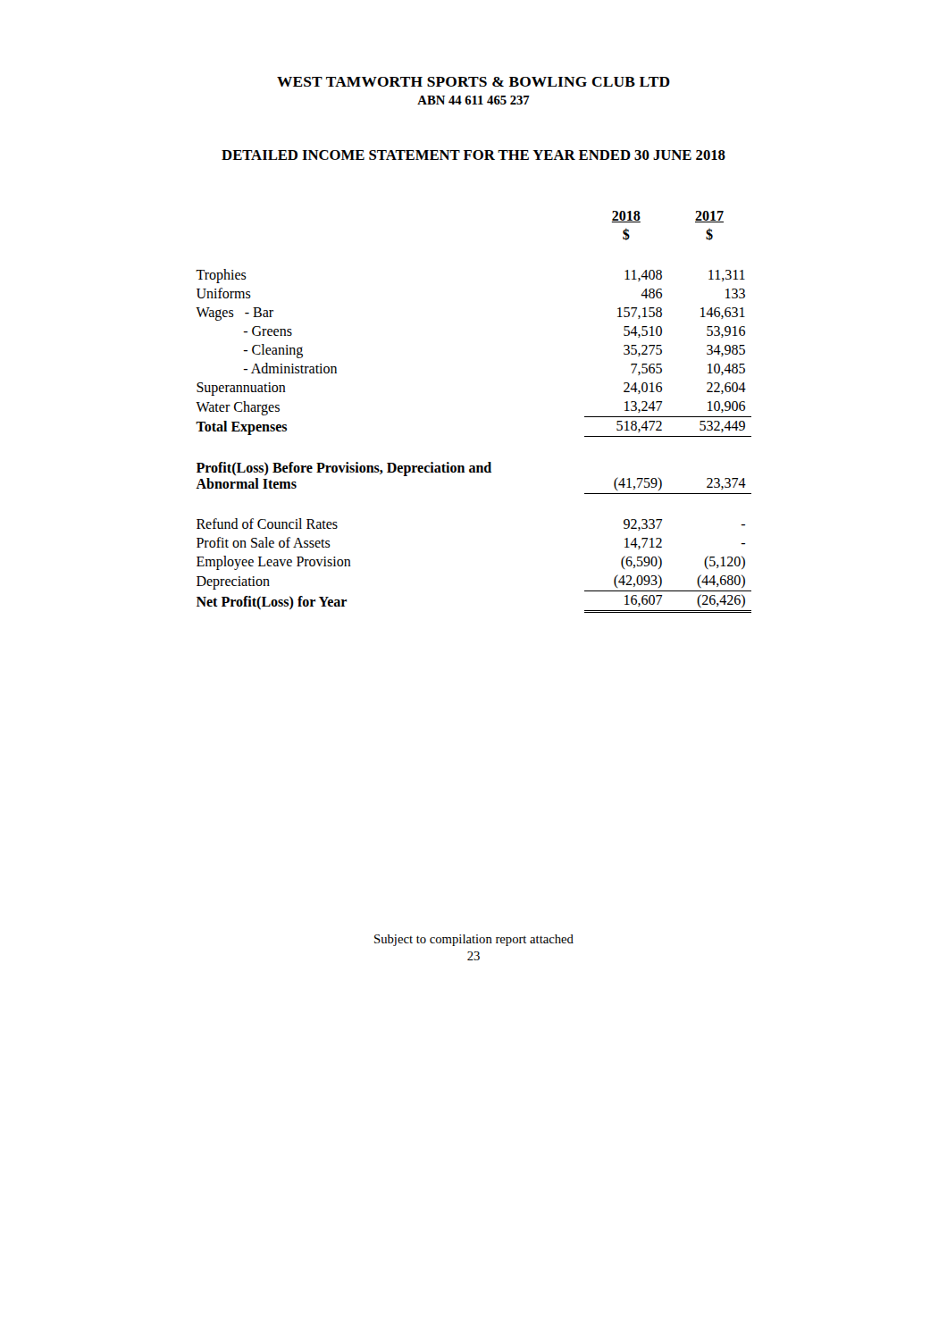WEST TAMWORTH SPORTS & BOWLING CLUB LTD
ABN 44 611 465 237
DETAILED INCOME STATEMENT FOR THE YEAR ENDED 30 JUNE 2018
| | | 2018 | 2017 |
| | | $ | $ |
| Trophies | | 11,408 | 11,311 |
| Uniforms | | 486 | 133 |
| Wages - Bar | | 157,158 | 146,631 |
| - Greens | | 54,510 | 53,916 |
| - Cleaning | | 35,275 | 34,985 |
| - Administration | | 7,565 | 10,485 |
| Superannuation | | 24,016 | 22,604 |
| Water Charges | | 13,247 | 10,906 |
| Total Expenses | | 518,472 | 532,449 |
| Profit(Loss) Before Provisions, Depreciation and Abnormal Items | | (41,759) | 23,374 |
| Refund of Council Rates | | 92,337 | - |
| Profit on Sale of Assets | | 14,712 | - |
| Employee Leave Provision | | (6,590) | (5,120) |
| Depreciation | | (42,093) | (44,680) |
| Net Profit(Loss) for Year | | 16,607 | (26,426) |
Subject to compilation report attached
23